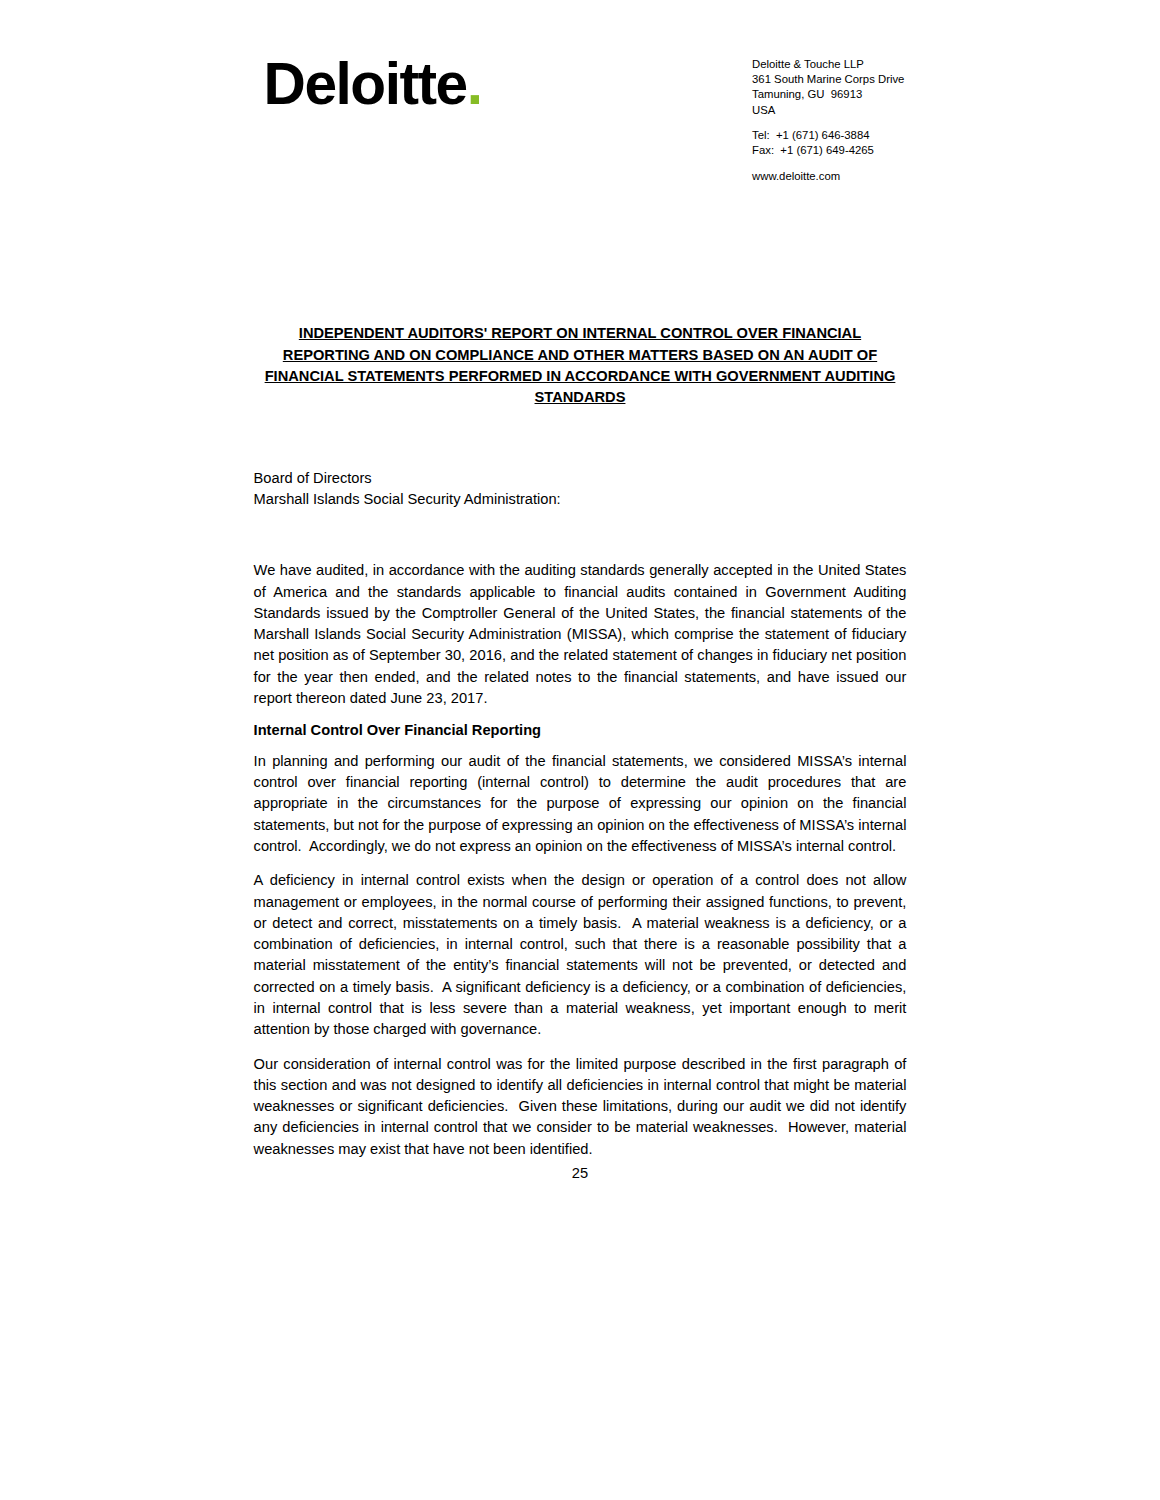Deloitte.
Deloitte & Touche LLP
361 South Marine Corps Drive
Tamuning, GU 96913
USA
Tel: +1 (671) 646-3884
Fax: +1 (671) 649-4265
www.deloitte.com
INDEPENDENT AUDITORS' REPORT ON INTERNAL CONTROL OVER FINANCIAL REPORTING AND ON COMPLIANCE AND OTHER MATTERS BASED ON AN AUDIT OF FINANCIAL STATEMENTS PERFORMED IN ACCORDANCE WITH GOVERNMENT AUDITING STANDARDS
Board of Directors
Marshall Islands Social Security Administration:
We have audited, in accordance with the auditing standards generally accepted in the United States of America and the standards applicable to financial audits contained in Government Auditing Standards issued by the Comptroller General of the United States, the financial statements of the Marshall Islands Social Security Administration (MISSA), which comprise the statement of fiduciary net position as of September 30, 2016, and the related statement of changes in fiduciary net position for the year then ended, and the related notes to the financial statements, and have issued our report thereon dated June 23, 2017.
Internal Control Over Financial Reporting
In planning and performing our audit of the financial statements, we considered MISSA’s internal control over financial reporting (internal control) to determine the audit procedures that are appropriate in the circumstances for the purpose of expressing our opinion on the financial statements, but not for the purpose of expressing an opinion on the effectiveness of MISSA’s internal control. Accordingly, we do not express an opinion on the effectiveness of MISSA’s internal control.
A deficiency in internal control exists when the design or operation of a control does not allow management or employees, in the normal course of performing their assigned functions, to prevent, or detect and correct, misstatements on a timely basis. A material weakness is a deficiency, or a combination of deficiencies, in internal control, such that there is a reasonable possibility that a material misstatement of the entity’s financial statements will not be prevented, or detected and corrected on a timely basis. A significant deficiency is a deficiency, or a combination of deficiencies, in internal control that is less severe than a material weakness, yet important enough to merit attention by those charged with governance.
Our consideration of internal control was for the limited purpose described in the first paragraph of this section and was not designed to identify all deficiencies in internal control that might be material weaknesses or significant deficiencies. Given these limitations, during our audit we did not identify any deficiencies in internal control that we consider to be material weaknesses. However, material weaknesses may exist that have not been identified.
25